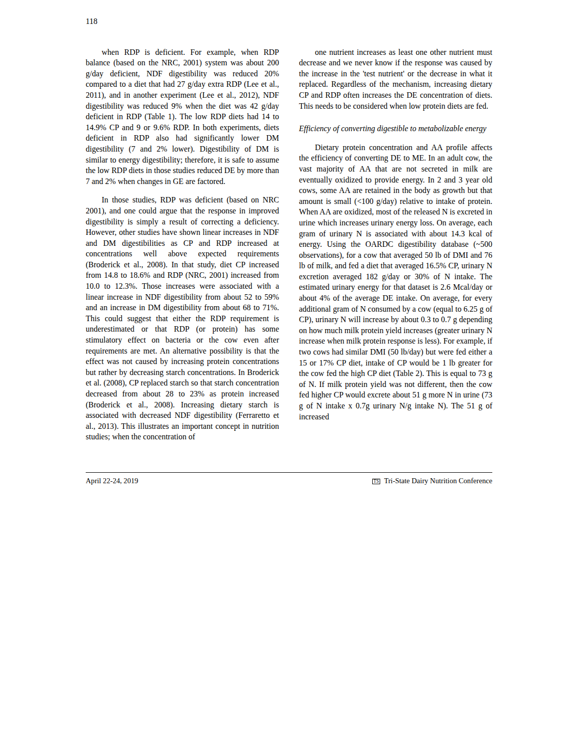118
when RDP is deficient. For example, when RDP balance (based on the NRC, 2001) system was about 200 g/day deficient, NDF digestibility was reduced 20% compared to a diet that had 27 g/day extra RDP (Lee et al., 2011), and in another experiment (Lee et al., 2012), NDF digestibility was reduced 9% when the diet was 42 g/day deficient in RDP (Table 1). The low RDP diets had 14 to 14.9% CP and 9 or 9.6% RDP. In both experiments, diets deficient in RDP also had significantly lower DM digestibility (7 and 2% lower). Digestibility of DM is similar to energy digestibility; therefore, it is safe to assume the low RDP diets in those studies reduced DE by more than 7 and 2% when changes in GE are factored.
In those studies, RDP was deficient (based on NRC 2001), and one could argue that the response in improved digestibility is simply a result of correcting a deficiency. However, other studies have shown linear increases in NDF and DM digestibilities as CP and RDP increased at concentrations well above expected requirements (Broderick et al., 2008). In that study, diet CP increased from 14.8 to 18.6% and RDP (NRC, 2001) increased from 10.0 to 12.3%. Those increases were associated with a linear increase in NDF digestibility from about 52 to 59% and an increase in DM digestibility from about 68 to 71%. This could suggest that either the RDP requirement is underestimated or that RDP (or protein) has some stimulatory effect on bacteria or the cow even after requirements are met. An alternative possibility is that the effect was not caused by increasing protein concentrations but rather by decreasing starch concentrations. In Broderick et al. (2008), CP replaced starch so that starch concentration decreased from about 28 to 23% as protein increased (Broderick et al., 2008). Increasing dietary starch is associated with decreased NDF digestibility (Ferraretto et al., 2013). This illustrates an important concept in nutrition studies; when the concentration of
one nutrient increases as least one other nutrient must decrease and we never know if the response was caused by the increase in the 'test nutrient' or the decrease in what it replaced. Regardless of the mechanism, increasing dietary CP and RDP often increases the DE concentration of diets. This needs to be considered when low protein diets are fed.
Efficiency of converting digestible to metabolizable energy
Dietary protein concentration and AA profile affects the efficiency of converting DE to ME. In an adult cow, the vast majority of AA that are not secreted in milk are eventually oxidized to provide energy. In 2 and 3 year old cows, some AA are retained in the body as growth but that amount is small (<100 g/day) relative to intake of protein. When AA are oxidized, most of the released N is excreted in urine which increases urinary energy loss. On average, each gram of urinary N is associated with about 14.3 kcal of energy. Using the OARDC digestibility database (~500 observations), for a cow that averaged 50 lb of DMI and 76 lb of milk, and fed a diet that averaged 16.5% CP, urinary N excretion averaged 182 g/day or 30% of N intake. The estimated urinary energy for that dataset is 2.6 Mcal/day or about 4% of the average DE intake. On average, for every additional gram of N consumed by a cow (equal to 6.25 g of CP), urinary N will increase by about 0.3 to 0.7 g depending on how much milk protein yield increases (greater urinary N increase when milk protein response is less). For example, if two cows had similar DMI (50 lb/day) but were fed either a 15 or 17% CP diet, intake of CP would be 1 lb greater for the cow fed the high CP diet (Table 2). This is equal to 73 g of N. If milk protein yield was not different, then the cow fed higher CP would excrete about 51 g more N in urine (73 g of N intake x 0.7g urinary N/g intake N). The 51 g of increased
April 22-24, 2019
TS Tri-State Dairy Nutrition Conference